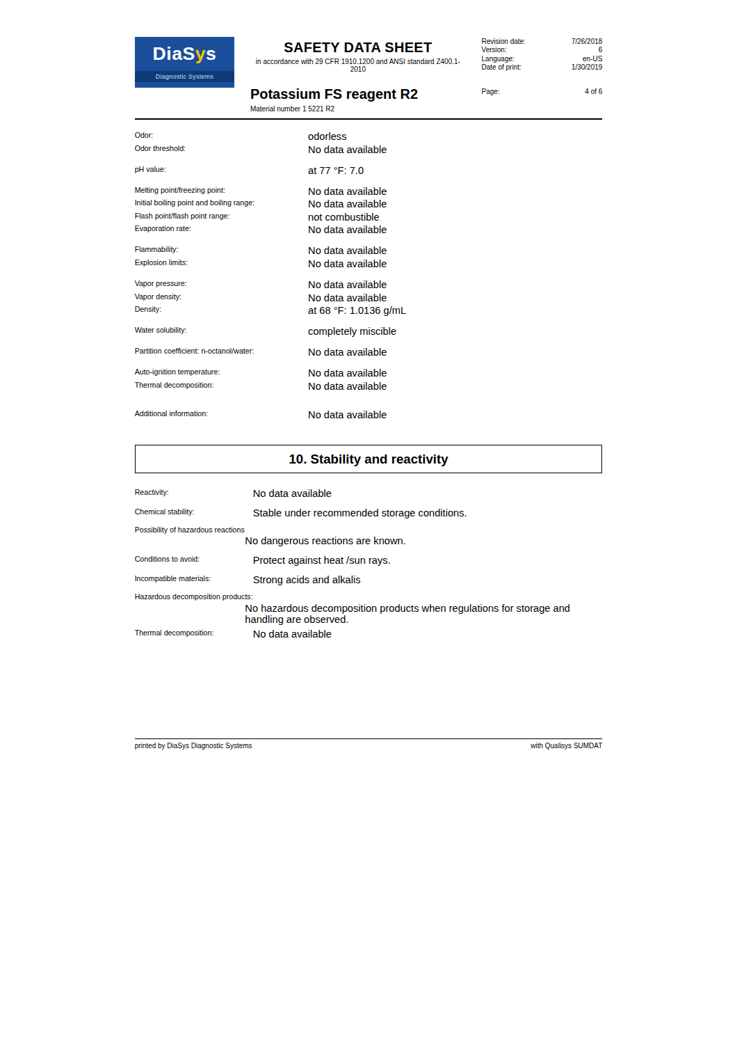DiaSys
Diagnostic Systems
SAFETY DATA SHEET
in accordance with 29 CFR 1910.1200 and ANSI standard Z400.1-2010
Potassium FS reagent R2
Material number 1 5221 R2
| Revision date: | 7/26/2018 |
| Version: | 6 |
| Language: | en-US |
| Date of print: | 1/30/2019 |
| Page: | 4 of 6 |
| Odor: | odorless |
| Odor threshold: | No data available |
| pH value: | at 77 °F: 7.0 |
| Melting point/freezing point: | No data available |
| Initial boiling point and boiling range: | No data available |
| Flash point/flash point range: | not combustible |
| Evaporation rate: | No data available |
| Flammability: | No data available |
| Explosion limits: | No data available |
| Vapor pressure: | No data available |
| Vapor density: | No data available |
| Density: | at 68 °F: 1.0136 g/mL |
| Water solubility: | completely miscible |
| Partition coefficient: n-octanol/water: | No data available |
| Auto-ignition temperature: | No data available |
| Thermal decomposition: | No data available |
| Additional information: | No data available |
10. Stability and reactivity
| Reactivity: | No data available |
| Chemical stability: | Stable under recommended storage conditions. |
Possibility of hazardous reactions
No dangerous reactions are known.
| Conditions to avoid: | Protect against heat /sun rays. |
| Incompatible materials: | Strong acids and alkalis |
Hazardous decomposition products:
No hazardous decomposition products when regulations for storage and handling are observed.
| Thermal decomposition: | No data available |
printed by DiaSys Diagnostic Systems with Qualisys SUMDAT